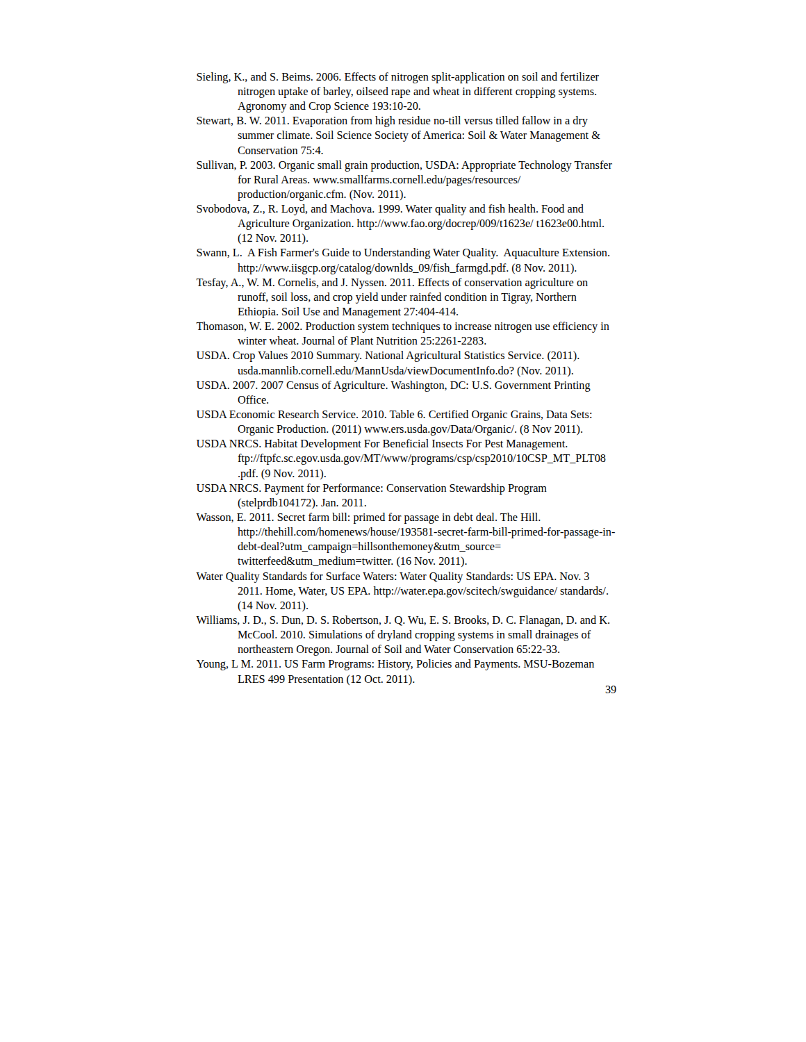Sieling, K., and S. Beims. 2006. Effects of nitrogen split-application on soil and fertilizer nitrogen uptake of barley, oilseed rape and wheat in different cropping systems. Agronomy and Crop Science 193:10-20.
Stewart, B. W. 2011. Evaporation from high residue no-till versus tilled fallow in a dry summer climate. Soil Science Society of America: Soil & Water Management & Conservation 75:4.
Sullivan, P. 2003. Organic small grain production, USDA: Appropriate Technology Transfer for Rural Areas. www.smallfarms.cornell.edu/pages/resources/ production/organic.cfm. (Nov. 2011).
Svobodova, Z., R. Loyd, and Machova. 1999. Water quality and fish health. Food and Agriculture Organization. http://www.fao.org/docrep/009/t1623e/ t1623e00.html. (12 Nov. 2011).
Swann, L. A Fish Farmer's Guide to Understanding Water Quality. Aquaculture Extension. http://www.iisgcp.org/catalog/downlds_09/fish_farmgd.pdf. (8 Nov. 2011).
Tesfay, A., W. M. Cornelis, and J. Nyssen. 2011. Effects of conservation agriculture on runoff, soil loss, and crop yield under rainfed condition in Tigray, Northern Ethiopia. Soil Use and Management 27:404-414.
Thomason, W. E. 2002. Production system techniques to increase nitrogen use efficiency in winter wheat. Journal of Plant Nutrition 25:2261-2283.
USDA. Crop Values 2010 Summary. National Agricultural Statistics Service. (2011). usda.mannlib.cornell.edu/MannUsda/viewDocumentInfo.do? (Nov. 2011).
USDA. 2007. 2007 Census of Agriculture. Washington, DC: U.S. Government Printing Office.
USDA Economic Research Service. 2010. Table 6. Certified Organic Grains, Data Sets: Organic Production. (2011) www.ers.usda.gov/Data/Organic/. (8 Nov 2011).
USDA NRCS. Habitat Development For Beneficial Insects For Pest Management. ftp://ftpfc.sc.egov.usda.gov/MT/www/programs/csp/csp2010/10CSP_MT_PLT08 .pdf. (9 Nov. 2011).
USDA NRCS. Payment for Performance: Conservation Stewardship Program (stelprdb104172). Jan. 2011.
Wasson, E. 2011. Secret farm bill: primed for passage in debt deal. The Hill. http://thehill.com/homenews/house/193581-secret-farm-bill-primed-for-passage-in-debt-deal?utm_campaign=hillsonthemoney&utm_source= twitterfeed&utm_medium=twitter. (16 Nov. 2011).
Water Quality Standards for Surface Waters: Water Quality Standards: US EPA. Nov. 3 2011. Home, Water, US EPA. http://water.epa.gov/scitech/swguidance/ standards/. (14 Nov. 2011).
Williams, J. D., S. Dun, D. S. Robertson, J. Q. Wu, E. S. Brooks, D. C. Flanagan, D. and K. McCool. 2010. Simulations of dryland cropping systems in small drainages of northeastern Oregon. Journal of Soil and Water Conservation 65:22-33.
Young, L M. 2011. US Farm Programs: History, Policies and Payments. MSU-Bozeman LRES 499 Presentation (12 Oct. 2011).
39